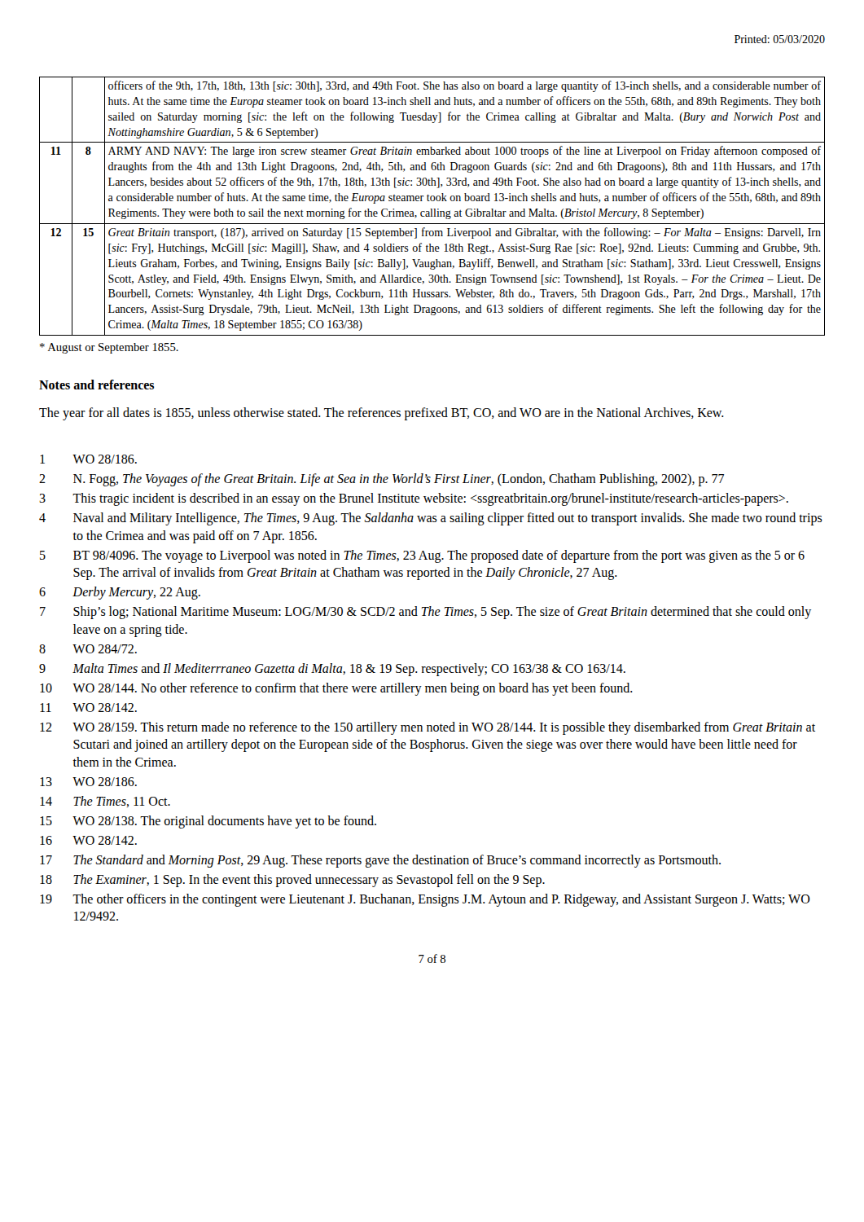Printed: 05/03/2020
| | | officers of the 9th, 17th, 18th, 13th [ sic : 30th], 33rd, and 49th Foot. She has also on board a large quantity of 13-inch shells, and a considerable number of huts. At the same time the Europa steamer took on board 13-inch shell and huts, and a number of officers on the 55th, 68th, and 89th Regiments. They both sailed on Saturday morning [ sic : the left on the following Tuesday] for the Crimea calling at Gibraltar and Malta. ( Bury and Norwich Post and Nottinghamshire Guardian , 5 & 6 September) |
| 11 | 8 | ARMY AND NAVY: The large iron screw steamer Great Britain embarked about 1000 troops of the line at Liverpool on Friday afternoon composed of draughts from the 4th and 13th Light Dragoons, 2nd, 4th, 5th, and 6th Dragoon Guards ( sic : 2nd and 6th Dragoons), 8th and 11th Hussars, and 17th Lancers, besides about 52 officers of the 9th, 17th, 18th, 13th [ sic : 30th], 33rd, and 49th Foot. She also had on board a large quantity of 13-inch shells, and a considerable number of huts. At the same time, the Europa steamer took on board 13-inch shells and huts, a number of officers of the 55th, 68th, and 89th Regiments. They were both to sail the next morning for the Crimea, calling at Gibraltar and Malta. ( Bristol Mercury , 8 September) |
| 12 | 15 | Great Britain transport, (187), arrived on Saturday [15 September] from Liverpool and Gibraltar, with the following: – For Malta – Ensigns: Darvell, Irn [ sic : Fry], Hutchings, McGill [ sic : Magill], Shaw, and 4 soldiers of the 18th Regt., Assist-Surg Rae [ sic : Roe], 92nd. Lieuts: Cumming and Grubbe, 9th. Lieuts Graham, Forbes, and Twining, Ensigns Baily [ sic : Bally], Vaughan, Bayliff, Benwell, and Stratham [ sic : Statham], 33rd. Lieut Cresswell, Ensigns Scott, Astley, and Field, 49th. Ensigns Elwyn, Smith, and Allardice, 30th. Ensign Townsend [ sic : Townshend], 1st Royals. – For the Crimea – Lieut. De Bourbell, Cornets: Wynstanley, 4th Light Drgs, Cockburn, 11th Hussars. Webster, 8th do., Travers, 5th Dragoon Gds., Parr, 2nd Drgs., Marshall, 17th Lancers, Assist-Surg Drysdale, 79th, Lieut. McNeil, 13th Light Dragoons, and 613 soldiers of different regiments. She left the following day for the Crimea. ( Malta Times , 18 September 1855; CO 163/38) |
* August or September 1855.
Notes and references
The year for all dates is 1855, unless otherwise stated. The references prefixed BT, CO, and WO are in the National Archives, Kew.
1 WO 28/186.
2 N. Fogg, The Voyages of the Great Britain. Life at Sea in the World’s First Liner, (London, Chatham Publishing, 2002), p. 77
3 This tragic incident is described in an essay on the Brunel Institute website: <ssgreatbritain.org/brunel-institute/research-articles-papers>.
4 Naval and Military Intelligence, The Times, 9 Aug. The Saldanha was a sailing clipper fitted out to transport invalids. She made two round trips to the Crimea and was paid off on 7 Apr. 1856.
5 BT 98/4096. The voyage to Liverpool was noted in The Times, 23 Aug. The proposed date of departure from the port was given as the 5 or 6 Sep. The arrival of invalids from Great Britain at Chatham was reported in the Daily Chronicle, 27 Aug.
6 Derby Mercury, 22 Aug.
7 Ship’s log; National Maritime Museum: LOG/M/30 & SCD/2 and The Times, 5 Sep. The size of Great Britain determined that she could only leave on a spring tide.
8 WO 284/72.
9 Malta Times and Il Mediterrraneo Gazetta di Malta, 18 & 19 Sep. respectively; CO 163/38 & CO 163/14.
10 WO 28/144. No other reference to confirm that there were artillery men being on board has yet been found.
11 WO 28/142.
12 WO 28/159. This return made no reference to the 150 artillery men noted in WO 28/144. It is possible they disembarked from Great Britain at Scutari and joined an artillery depot on the European side of the Bosphorus. Given the siege was over there would have been little need for them in the Crimea.
13 WO 28/186.
14 The Times, 11 Oct.
15 WO 28/138. The original documents have yet to be found.
16 WO 28/142.
17 The Standard and Morning Post, 29 Aug. These reports gave the destination of Bruce’s command incorrectly as Portsmouth.
18 The Examiner, 1 Sep. In the event this proved unnecessary as Sevastopol fell on the 9 Sep.
19 The other officers in the contingent were Lieutenant J. Buchanan, Ensigns J.M. Aytoun and P. Ridgeway, and Assistant Surgeon J. Watts; WO 12/9492.
7 of 8